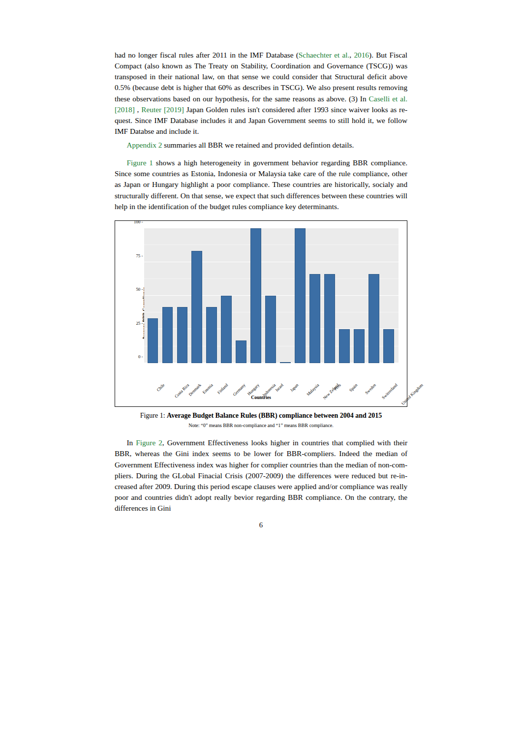had no longer fiscal rules after 2011 in the IMF Database (Schaechter et al., 2016). But Fiscal Compact (also known as The Treaty on Stability, Coordination and Governance (TSCG)) was transposed in their national law, on that sense we could consider that Structural deficit above 0.5% (because debt is higher that 60% as describes in TSCG). We also present results removing these observations based on our hypothesis, for the same reasons as above. (3) In Caselli et al. [2018] , Reuter [2019] Japan Golden rules isn't considered after 1993 since waiver looks as request. Since IMF Database includes it and Japan Government seems to still hold it, we follow IMF Databse and include it.
Appendix 2 summaries all BBR we retained and provided defintion details.
Figure 1 shows a high heterogeneity in government behavior regarding BBR compliance. Since some countries as Estonia, Indonesia or Malaysia take care of the rule compliance, other as Japan or Hungary highlight a poor compliance. These countries are historically, socialy and structurally different. On that sense, we expect that such differences between these countries will help in the identification of the budget rules compliance key determinants.
Average BBR Compliance
0 -
25 -
50 -
75 -
100 -
Chile
Costa Rica
Denmark
Estonia
Finland
Germany
Hungary
Indonesia
Israel
Japan
Malaysia
New Zeland
Peru
Spain
Sweden
Switzerland
United Kingdom
Countries
Figure 1: Average Budget Balance Rules (BBR) compliance between 2004 and 2015
Note: “0” means BBR non-compliance and “1” means BBR compliance.
In Figure 2, Government Effectiveness looks higher in countries that complied with their BBR, whereas the Gini index seems to be lower for BBR-compliers. Indeed the median of Government Effectiveness index was higher for complier countries than the median of non-compliers. During the GLobal Finacial Crisis (2007-2009) the differences were reduced but re-increased after 2009. During this period escape clauses were applied and/or compliance was really poor and countries didn't adopt really bevior regarding BBR compliance. On the contrary, the differences in Gini
6